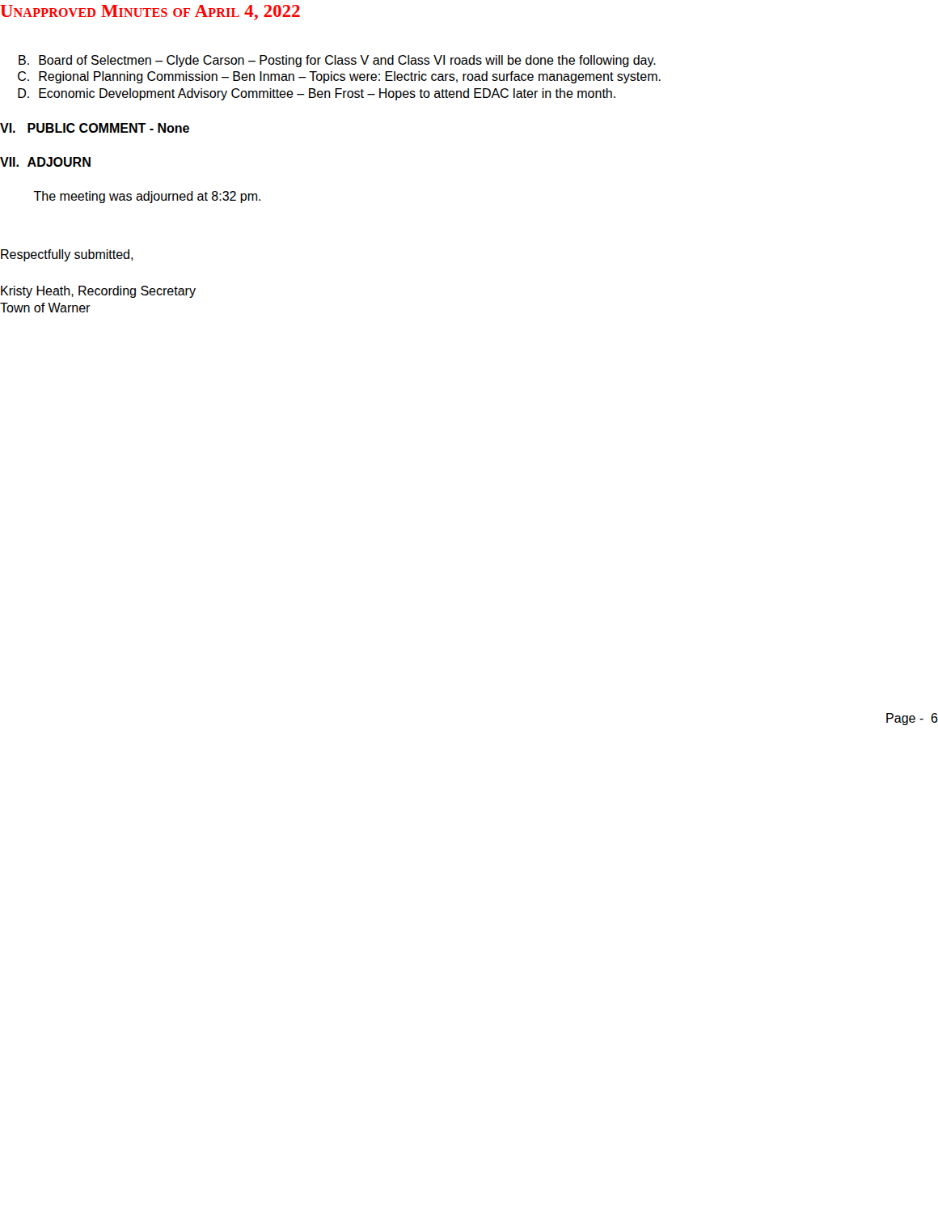Unapproved Minutes of April 4, 2022
Board of Selectmen – Clyde Carson – Posting for Class V and Class VI roads will be done the following day.
Regional Planning Commission – Ben Inman – Topics were: Electric cars, road surface management system.
Economic Development Advisory Committee – Ben Frost – Hopes to attend EDAC later in the month.
VI. PUBLIC COMMENT - None
VII. ADJOURN
The meeting was adjourned at 8:32 pm.
Respectfully submitted,
Kristy Heath, Recording Secretary
Town of Warner
Page - 6